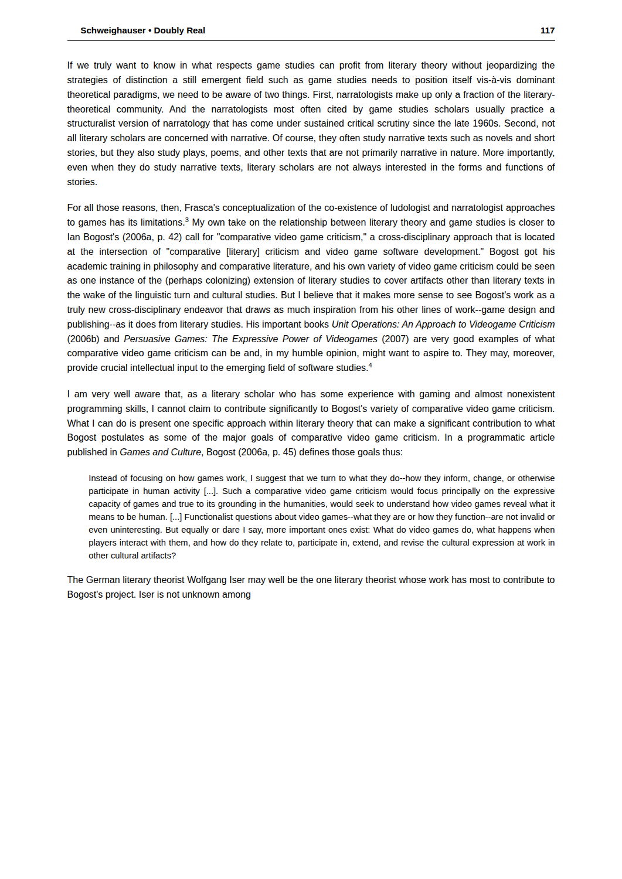Schweighauser • Doubly Real 117
If we truly want to know in what respects game studies can profit from literary theory without jeopardizing the strategies of distinction a still emergent field such as game studies needs to position itself vis-à-vis dominant theoretical paradigms, we need to be aware of two things. First, narratologists make up only a fraction of the literary-theoretical community. And the narratologists most often cited by game studies scholars usually practice a structuralist version of narratology that has come under sustained critical scrutiny since the late 1960s. Second, not all literary scholars are concerned with narrative. Of course, they often study narrative texts such as novels and short stories, but they also study plays, poems, and other texts that are not primarily narrative in nature. More importantly, even when they do study narrative texts, literary scholars are not always interested in the forms and functions of stories.
For all those reasons, then, Frasca's conceptualization of the co-existence of ludologist and narratologist approaches to games has its limitations.3 My own take on the relationship between literary theory and game studies is closer to Ian Bogost's (2006a, p. 42) call for "comparative video game criticism," a cross-disciplinary approach that is located at the intersection of "comparative [literary] criticism and video game software development." Bogost got his academic training in philosophy and comparative literature, and his own variety of video game criticism could be seen as one instance of the (perhaps colonizing) extension of literary studies to cover artifacts other than literary texts in the wake of the linguistic turn and cultural studies. But I believe that it makes more sense to see Bogost's work as a truly new cross-disciplinary endeavor that draws as much inspiration from his other lines of work--game design and publishing--as it does from literary studies. His important books Unit Operations: An Approach to Videogame Criticism (2006b) and Persuasive Games: The Expressive Power of Videogames (2007) are very good examples of what comparative video game criticism can be and, in my humble opinion, might want to aspire to. They may, moreover, provide crucial intellectual input to the emerging field of software studies.4
I am very well aware that, as a literary scholar who has some experience with gaming and almost nonexistent programming skills, I cannot claim to contribute significantly to Bogost's variety of comparative video game criticism. What I can do is present one specific approach within literary theory that can make a significant contribution to what Bogost postulates as some of the major goals of comparative video game criticism. In a programmatic article published in Games and Culture, Bogost (2006a, p. 45) defines those goals thus:
Instead of focusing on how games work, I suggest that we turn to what they do--how they inform, change, or otherwise participate in human activity [...]. Such a comparative video game criticism would focus principally on the expressive capacity of games and true to its grounding in the humanities, would seek to understand how video games reveal what it means to be human. [...] Functionalist questions about video games--what they are or how they function--are not invalid or even uninteresting. But equally or dare I say, more important ones exist: What do video games do, what happens when players interact with them, and how do they relate to, participate in, extend, and revise the cultural expression at work in other cultural artifacts?
The German literary theorist Wolfgang Iser may well be the one literary theorist whose work has most to contribute to Bogost's project. Iser is not unknown among